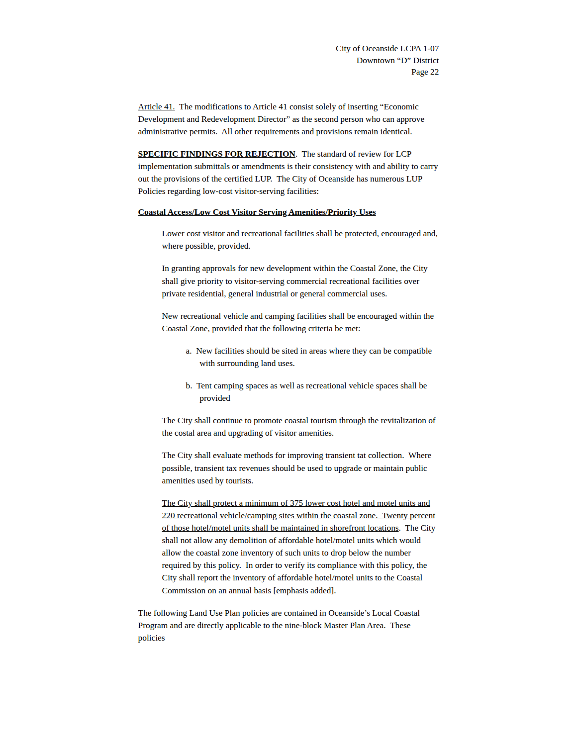City of Oceanside LCPA 1-07
Downtown “D” District
Page 22
Article 41. The modifications to Article 41 consist solely of inserting “Economic Development and Redevelopment Director” as the second person who can approve administrative permits. All other requirements and provisions remain identical.
SPECIFIC FINDINGS FOR REJECTION. The standard of review for LCP implementation submittals or amendments is their consistency with and ability to carry out the provisions of the certified LUP. The City of Oceanside has numerous LUP Policies regarding low-cost visitor-serving facilities:
Coastal Access/Low Cost Visitor Serving Amenities/Priority Uses
Lower cost visitor and recreational facilities shall be protected, encouraged and, where possible, provided.
In granting approvals for new development within the Coastal Zone, the City shall give priority to visitor-serving commercial recreational facilities over private residential, general industrial or general commercial uses.
New recreational vehicle and camping facilities shall be encouraged within the Coastal Zone, provided that the following criteria be met:
a. New facilities should be sited in areas where they can be compatible with surrounding land uses.
b. Tent camping spaces as well as recreational vehicle spaces shall be provided
The City shall continue to promote coastal tourism through the revitalization of the costal area and upgrading of visitor amenities.
The City shall evaluate methods for improving transient tat collection. Where possible, transient tax revenues should be used to upgrade or maintain public amenities used by tourists.
The City shall protect a minimum of 375 lower cost hotel and motel units and 220 recreational vehicle/camping sites within the coastal zone. Twenty percent of those hotel/motel units shall be maintained in shorefront locations. The City shall not allow any demolition of affordable hotel/motel units which would allow the coastal zone inventory of such units to drop below the number required by this policy. In order to verify its compliance with this policy, the City shall report the inventory of affordable hotel/motel units to the Coastal Commission on an annual basis [emphasis added].
The following Land Use Plan policies are contained in Oceanside’s Local Coastal Program and are directly applicable to the nine-block Master Plan Area. These policies